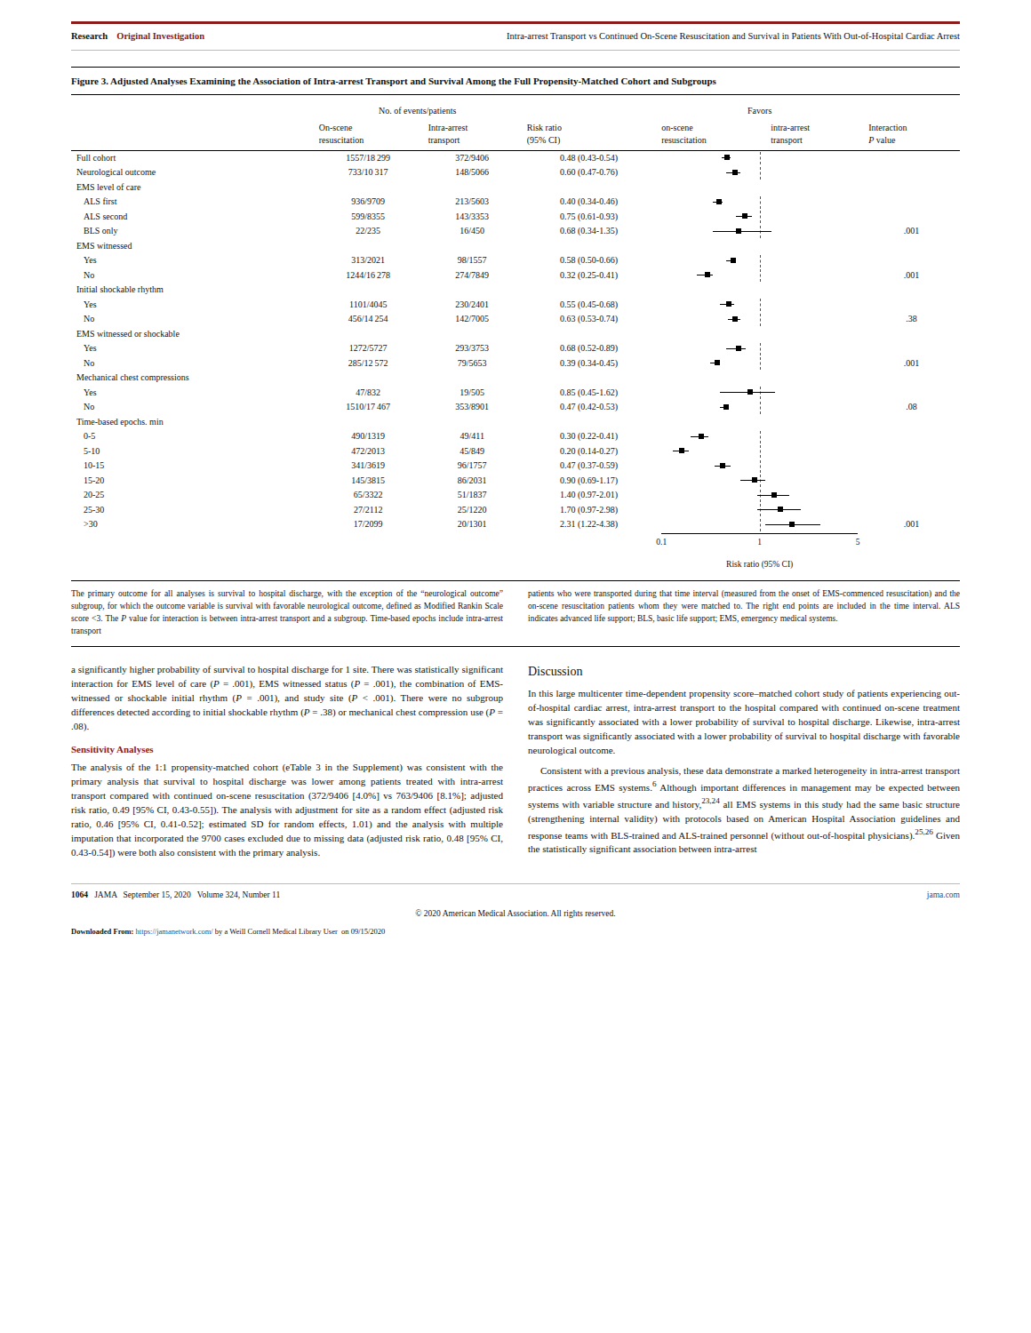Research Original Investigation Intra-arrest Transport vs Continued On-Scene Resuscitation and Survival in Patients With Out-of-Hospital Cardiac Arrest
Figure 3. Adjusted Analyses Examining the Association of Intra-arrest Transport and Survival Among the Full Propensity-Matched Cohort and Subgroups
| | No. of events/patients | | Favors | |
| --- | --- | --- | --- | --- |
| | On-scene resuscitation | Intra-arrest transport | Risk ratio (95% CI) | on-scene resuscitation | intra-arrest transport | Interaction P value |
| Full cohort | 1557/18 299 | 372/9406 | 0.48 (0.43-0.54) | | |
| Neurological outcome | 733/10 317 | 148/5066 | 0.60 (0.47-0.76) | | |
| EMS level of care | |
| ALS first | 936/9709 | 213/5603 | 0.40 (0.34-0.46) | | .001 |
| ALS second | 599/8355 | 143/3353 | 0.75 (0.61-0.93) | |
| BLS only | 22/235 | 16/450 | 0.68 (0.34-1.35) | |
| EMS witnessed | |
| Yes | 313/2021 | 98/1557 | 0.58 (0.50-0.66) | | .001 |
| No | 1244/16 278 | 274/7849 | 0.32 (0.25-0.41) | |
| Initial shockable rhythm | |
| Yes | 1101/4045 | 230/2401 | 0.55 (0.45-0.68) | | .38 |
| No | 456/14 254 | 142/7005 | 0.63 (0.53-0.74) | |
| EMS witnessed or shockable | |
| Yes | 1272/5727 | 293/3753 | 0.68 (0.52-0.89) | | .001 |
| No | 285/12 572 | 79/5653 | 0.39 (0.34-0.45) | |
| Mechanical chest compressions | |
| Yes | 47/832 | 19/505 | 0.85 (0.45-1.62) | | .08 |
| No | 1510/17 467 | 353/8901 | 0.47 (0.42-0.53) | |
| Time-based epochs. min | |
| 0-5 | 490/1319 | 49/411 | 0.30 (0.22-0.41) | | .001 |
| 5-10 | 472/2013 | 45/849 | 0.20 (0.14-0.27) | |
| 10-15 | 341/3619 | 96/1757 | 0.47 (0.37-0.59) | |
| 15-20 | 145/3815 | 86/2031 | 0.90 (0.69-1.17) | |
| 20-25 | 65/3322 | 51/1837 | 1.40 (0.97-2.01) | |
| 25-30 | 27/2112 | 25/1220 | 1.70 (0.97-2.98) | |
| >30 | 17/2099 | 20/1301 | 2.31 (1.22-4.38) | |
| | 0.1 1 5 Risk ratio (95% CI) | |
The primary outcome for all analyses is survival to hospital discharge, with the exception of the “neurological outcome” subgroup, for which the outcome variable is survival with favorable neurological outcome, defined as Modified Rankin Scale score <3. The P value for interaction is between intra-arrest transport and a subgroup. Time-based epochs include intra-arrest transport
patients who were transported during that time interval (measured from the onset of EMS-commenced resuscitation) and the on-scene resuscitation patients whom they were matched to. The right end points are included in the time interval. ALS indicates advanced life support; BLS, basic life support; EMS, emergency medical systems.
a significantly higher probability of survival to hospital discharge for 1 site. There was statistically significant interaction for EMS level of care (P = .001), EMS witnessed status (P = .001), the combination of EMS-witnessed or shockable initial rhythm (P = .001), and study site (P < .001). There were no subgroup differences detected according to initial shockable rhythm (P = .38) or mechanical chest compression use (P = .08).
Sensitivity Analyses
The analysis of the 1:1 propensity-matched cohort (eTable 3 in the Supplement) was consistent with the primary analysis that survival to hospital discharge was lower among patients treated with intra-arrest transport compared with continued on-scene resuscitation (372/9406 [4.0%] vs 763/9406 [8.1%]; adjusted risk ratio, 0.49 [95% CI, 0.43-0.55]). The analysis with adjustment for site as a random effect (adjusted risk ratio, 0.46 [95% CI, 0.41-0.52]; estimated SD for random effects, 1.01) and the analysis with multiple imputation that incorporated the 9700 cases excluded due to missing data (adjusted risk ratio, 0.48 [95% CI, 0.43-0.54]) were both also consistent with the primary analysis.
Discussion
In this large multicenter time-dependent propensity score–matched cohort study of patients experiencing out-of-hospital cardiac arrest, intra-arrest transport to the hospital compared with continued on-scene treatment was significantly associated with a lower probability of survival to hospital discharge. Likewise, intra-arrest transport was significantly associated with a lower probability of survival to hospital discharge with favorable neurological outcome.
Consistent with a previous analysis, these data demonstrate a marked heterogeneity in intra-arrest transport practices across EMS systems.6 Although important differences in management may be expected between systems with variable structure and history,23,24 all EMS systems in this study had the same basic structure (strengthening internal validity) with protocols based on American Hospital Association guidelines and response teams with BLS-trained and ALS-trained personnel (without out-of-hospital physicians).25,26 Given the statistically significant association between intra-arrest
1064 JAMA September 15, 2020 Volume 324, Number 11
jama.com
© 2020 American Medical Association. All rights reserved.
Downloaded From: https://jamanetwork.com/ by a Weill Cornell Medical Library User on 09/15/2020